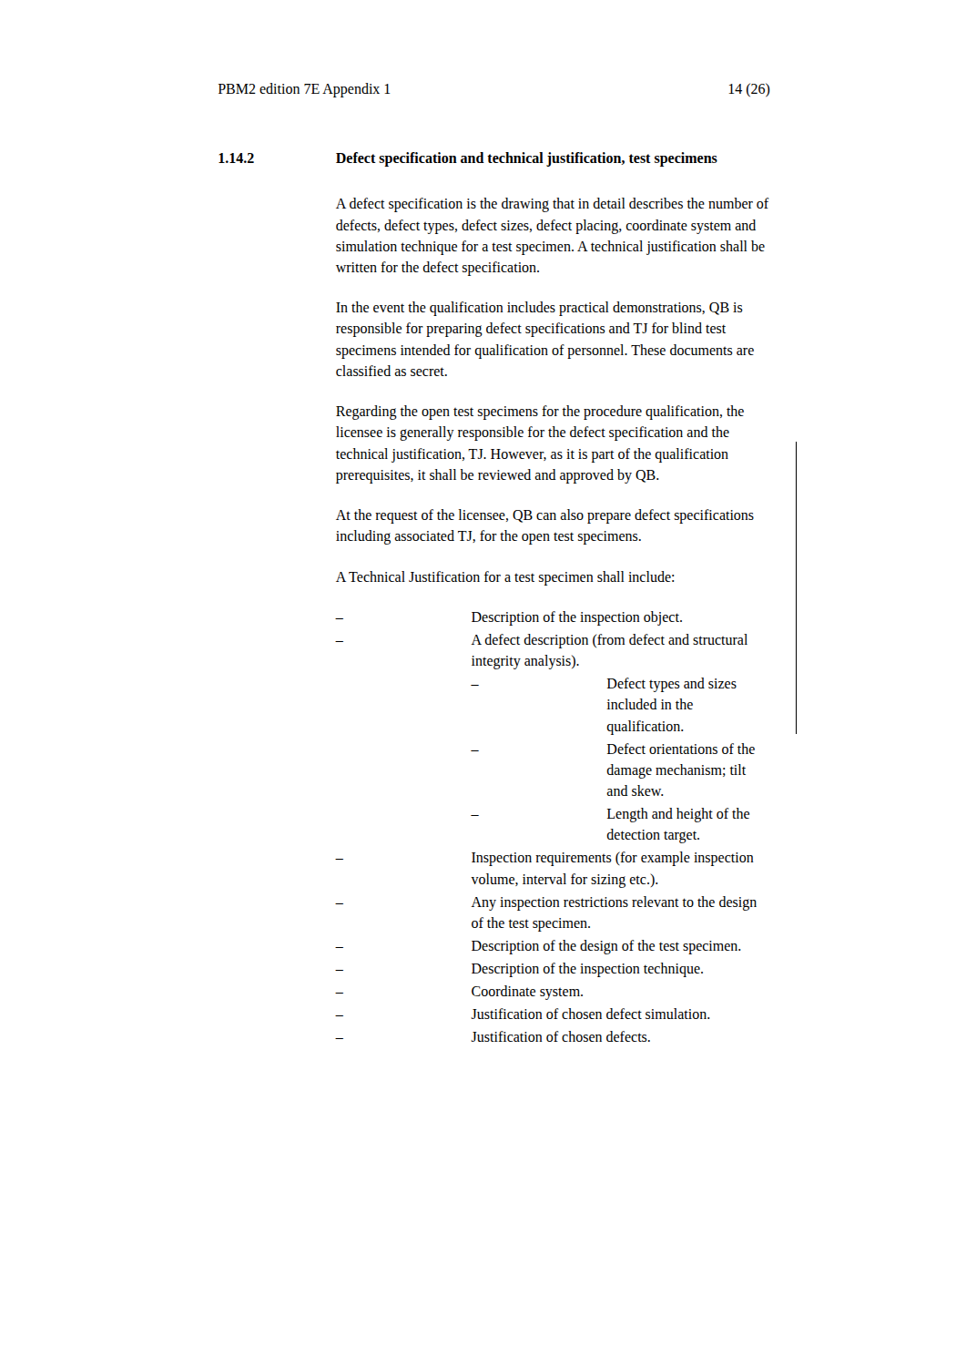PBM2 edition 7E Appendix 1
14 (26)
1.14.2
Defect specification and technical justification, test specimens
A defect specification is the drawing that in detail describes the number of defects, defect types, defect sizes, defect placing, coordinate system and simulation technique for a test specimen. A technical justification shall be written for the defect specification.
In the event the qualification includes practical demonstrations, QB is responsible for preparing defect specifications and TJ for blind test specimens intended for qualification of personnel. These documents are classified as secret.
Regarding the open test specimens for the procedure qualification, the licensee is generally responsible for the defect specification and the technical justification, TJ. However, as it is part of the qualification prerequisites, it shall be reviewed and approved by QB.
At the request of the licensee, QB can also prepare defect specifications including associated TJ, for the open test specimens.
A Technical Justification for a test specimen shall include:
–Description of the inspection object.
–A defect description (from defect and structural integrity analysis).
–Defect types and sizes included in the qualification.
–Defect orientations of the damage mechanism; tilt and skew.
–Length and height of the detection target.
–Inspection requirements (for example inspection volume, interval for sizing etc.).
–Any inspection restrictions relevant to the design of the test specimen.
–Description of the design of the test specimen.
–Description of the inspection technique.
–Coordinate system.
–Justification of chosen defect simulation.
–Justification of chosen defects.